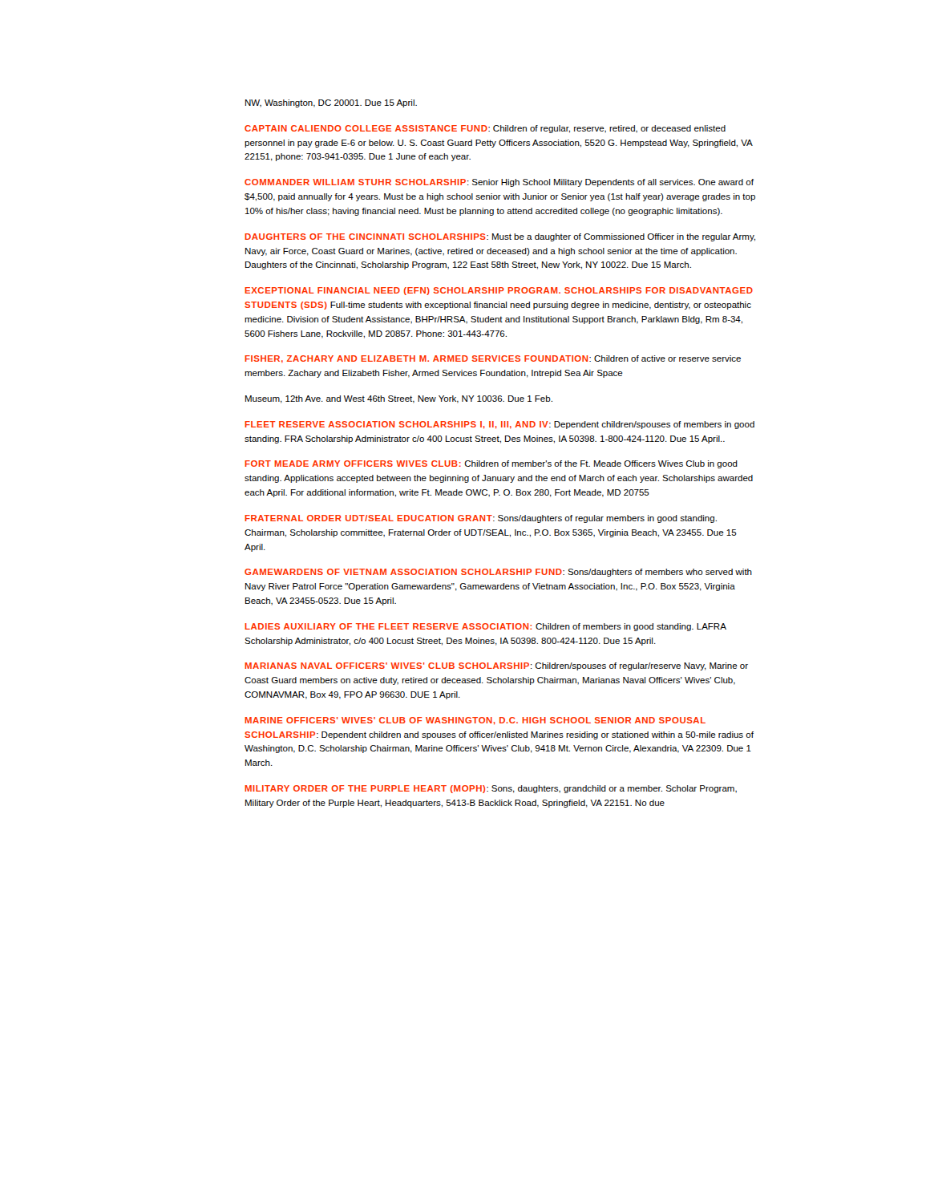NW, Washington, DC 20001. Due 15 April.
CAPTAIN CALIENDO COLLEGE ASSISTANCE FUND: Children of regular, reserve, retired, or deceased enlisted personnel in pay grade E-6 or below. U. S. Coast Guard Petty Officers Association, 5520 G. Hempstead Way, Springfield, VA 22151, phone: 703-941-0395. Due 1 June of each year.
COMMANDER WILLIAM STUHR SCHOLARSHIP: Senior High School Military Dependents of all services. One award of $4,500, paid annually for 4 years. Must be a high school senior with Junior or Senior yea (1st half year) average grades in top 10% of his/her class; having financial need. Must be planning to attend accredited college (no geographic limitations).
DAUGHTERS OF THE CINCINNATI SCHOLARSHIPS: Must be a daughter of Commissioned Officer in the regular Army, Navy, air Force, Coast Guard or Marines, (active, retired or deceased) and a high school senior at the time of application. Daughters of the Cincinnati, Scholarship Program, 122 East 58th Street, New York, NY 10022. Due 15 March.
EXCEPTIONAL FINANCIAL NEED (EFN) SCHOLARSHIP PROGRAM. SCHOLARSHIPS FOR DISADVANTAGED STUDENTS (SDS) Full-time students with exceptional financial need pursuing degree in medicine, dentistry, or osteopathic medicine. Division of Student Assistance, BHPr/HRSA, Student and Institutional Support Branch, Parklawn Bldg, Rm 8-34, 5600 Fishers Lane, Rockville, MD 20857. Phone: 301-443-4776.
FISHER, ZACHARY AND ELIZABETH M. ARMED SERVICES FOUNDATION: Children of active or reserve service members. Zachary and Elizabeth Fisher, Armed Services Foundation, Intrepid Sea Air Space
Museum, 12th Ave. and West 46th Street, New York, NY 10036. Due 1 Feb.
FLEET RESERVE ASSOCIATION SCHOLARSHIPS I, II, III, AND IV: Dependent children/spouses of members in good standing. FRA Scholarship Administrator c/o 400 Locust Street, Des Moines, IA 50398. 1-800-424-1120. Due 15 April..
FORT MEADE ARMY OFFICERS WIVES CLUB: Children of member's of the Ft. Meade Officers Wives Club in good standing. Applications accepted between the beginning of January and the end of March of each year. Scholarships awarded each April. For additional information, write Ft. Meade OWC, P. O. Box 280, Fort Meade, MD 20755
FRATERNAL ORDER UDT/SEAL EDUCATION GRANT: Sons/daughters of regular members in good standing. Chairman, Scholarship committee, Fraternal Order of UDT/SEAL, Inc., P.O. Box 5365, Virginia Beach, VA 23455. Due 15 April.
GAMEWARDENS OF VIETNAM ASSOCIATION SCHOLARSHIP FUND: Sons/daughters of members who served with Navy River Patrol Force "Operation Gamewardens", Gamewardens of Vietnam Association, Inc., P.O. Box 5523, Virginia Beach, VA 23455-0523. Due 15 April.
LADIES AUXILIARY OF THE FLEET RESERVE ASSOCIATION: Children of members in good standing. LAFRA Scholarship Administrator, c/o 400 Locust Street, Des Moines, IA 50398. 800-424-1120. Due 15 April.
MARIANAS NAVAL OFFICERS' WIVES' CLUB SCHOLARSHIP: Children/spouses of regular/reserve Navy, Marine or Coast Guard members on active duty, retired or deceased. Scholarship Chairman, Marianas Naval Officers' Wives' Club, COMNAVMAR, Box 49, FPO AP 96630. DUE 1 April.
MARINE OFFICERS' WIVES' CLUB OF WASHINGTON, D.C. HIGH SCHOOL SENIOR AND SPOUSAL SCHOLARSHIP: Dependent children and spouses of officer/enlisted Marines residing or stationed within a 50-mile radius of Washington, D.C. Scholarship Chairman, Marine Officers' Wives' Club, 9418 Mt. Vernon Circle, Alexandria, VA 22309. Due 1 March.
MILITARY ORDER OF THE PURPLE HEART (MOPH): Sons, daughters, grandchild or a member. Scholar Program, Military Order of the Purple Heart, Headquarters, 5413-B Backlick Road, Springfield, VA 22151. No due